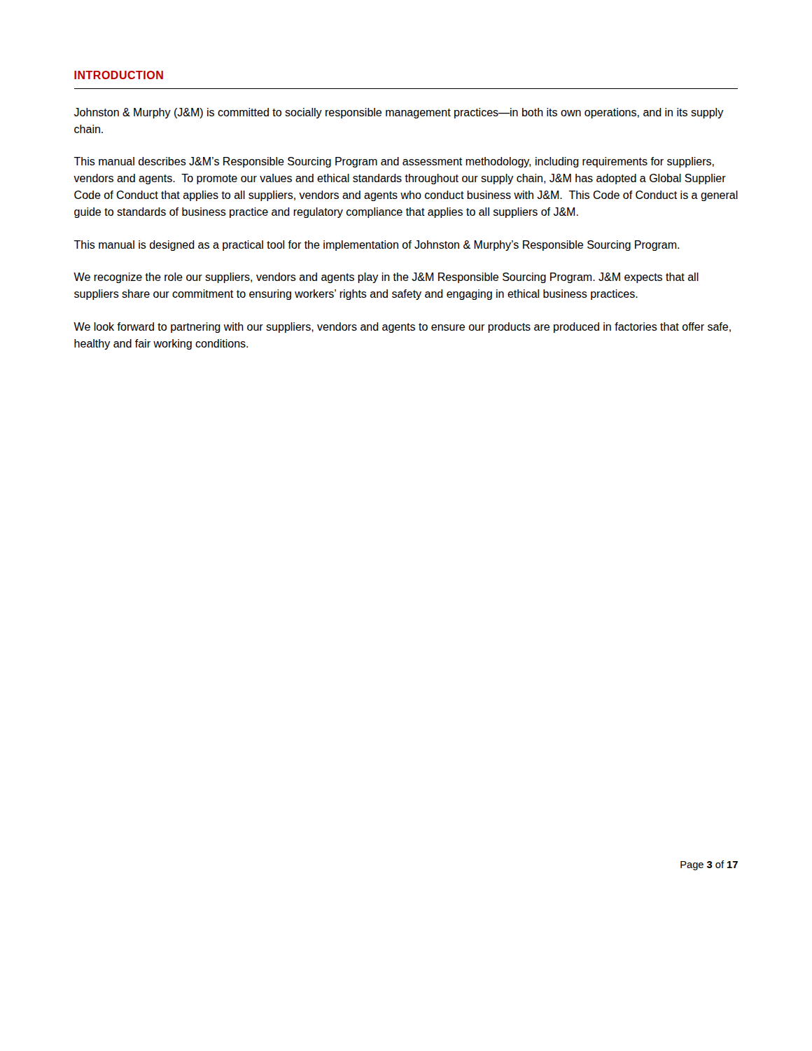INTRODUCTION
Johnston & Murphy (J&M) is committed to socially responsible management practices—in both its own operations, and in its supply chain.
This manual describes J&M’s Responsible Sourcing Program and assessment methodology, including requirements for suppliers, vendors and agents. To promote our values and ethical standards throughout our supply chain, J&M has adopted a Global Supplier Code of Conduct that applies to all suppliers, vendors and agents who conduct business with J&M. This Code of Conduct is a general guide to standards of business practice and regulatory compliance that applies to all suppliers of J&M.
This manual is designed as a practical tool for the implementation of Johnston & Murphy’s Responsible Sourcing Program.
We recognize the role our suppliers, vendors and agents play in the J&M Responsible Sourcing Program. J&M expects that all suppliers share our commitment to ensuring workers’ rights and safety and engaging in ethical business practices.
We look forward to partnering with our suppliers, vendors and agents to ensure our products are produced in factories that offer safe, healthy and fair working conditions.
Page 3 of 17